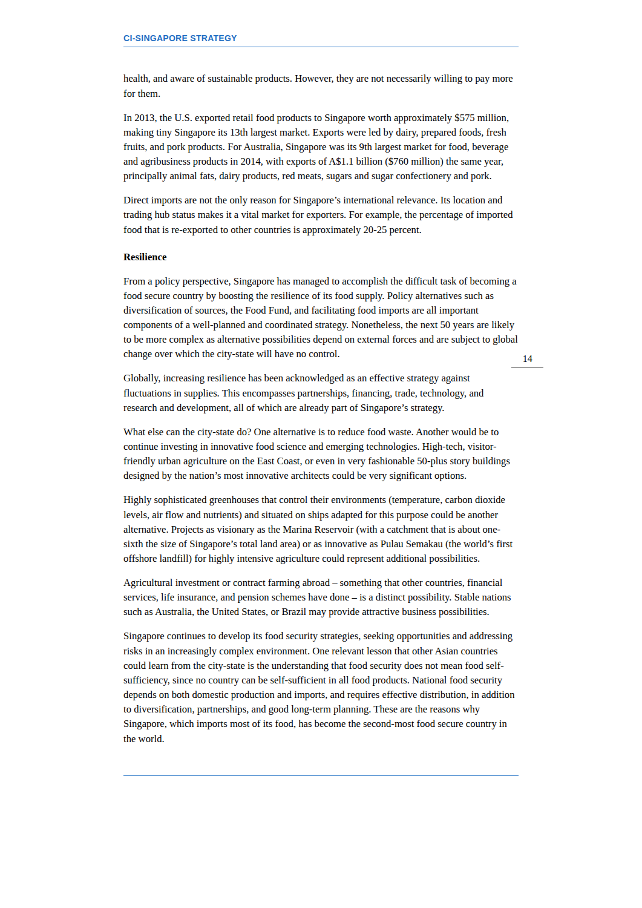CI-SINGAPORE STRATEGY
health, and aware of sustainable products. However, they are not necessarily willing to pay more for them.
In 2013, the U.S. exported retail food products to Singapore worth approximately $575 million, making tiny Singapore its 13th largest market. Exports were led by dairy, prepared foods, fresh fruits, and pork products. For Australia, Singapore was its 9th largest market for food, beverage and agribusiness products in 2014, with exports of A$1.1 billion ($760 million) the same year, principally animal fats, dairy products, red meats, sugars and sugar confectionery and pork.
Direct imports are not the only reason for Singapore’s international relevance. Its location and trading hub status makes it a vital market for exporters. For example, the percentage of imported food that is re-exported to other countries is approximately 20-25 percent.
Resilience
From a policy perspective, Singapore has managed to accomplish the difficult task of becoming a food secure country by boosting the resilience of its food supply. Policy alternatives such as diversification of sources, the Food Fund, and facilitating food imports are all important components of a well-planned and coordinated strategy. Nonetheless, the next 50 years are likely to be more complex as alternative possibilities depend on external forces and are subject to global change over which the city-state will have no control.
Globally, increasing resilience has been acknowledged as an effective strategy against fluctuations in supplies. This encompasses partnerships, financing, trade, technology, and research and development, all of which are already part of Singapore’s strategy.
What else can the city-state do? One alternative is to reduce food waste. Another would be to continue investing in innovative food science and emerging technologies. High-tech, visitor-friendly urban agriculture on the East Coast, or even in very fashionable 50-plus story buildings designed by the nation’s most innovative architects could be very significant options.
Highly sophisticated greenhouses that control their environments (temperature, carbon dioxide levels, air flow and nutrients) and situated on ships adapted for this purpose could be another alternative. Projects as visionary as the Marina Reservoir (with a catchment that is about one-sixth the size of Singapore’s total land area) or as innovative as Pulau Semakau (the world’s first offshore landfill) for highly intensive agriculture could represent additional possibilities.
Agricultural investment or contract farming abroad – something that other countries, financial services, life insurance, and pension schemes have done – is a distinct possibility. Stable nations such as Australia, the United States, or Brazil may provide attractive business possibilities.
Singapore continues to develop its food security strategies, seeking opportunities and addressing risks in an increasingly complex environment. One relevant lesson that other Asian countries could learn from the city-state is the understanding that food security does not mean food self-sufficiency, since no country can be self-sufficient in all food products. National food security depends on both domestic production and imports, and requires effective distribution, in addition to diversification, partnerships, and good long-term planning. These are the reasons why Singapore, which imports most of its food, has become the second-most food secure country in the world.
14